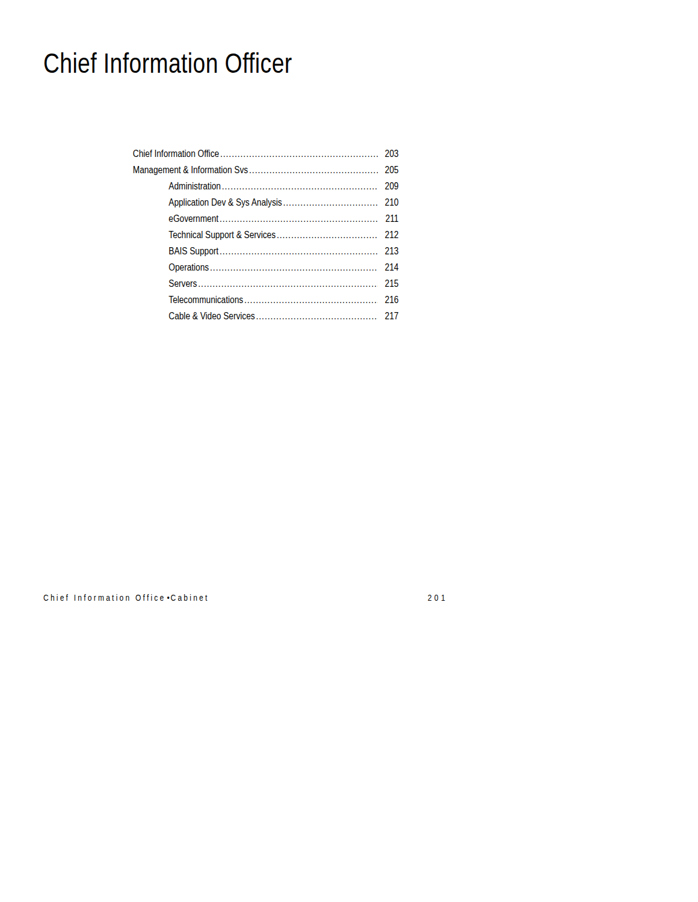Chief Information Officer
Chief Information Office ............................................................................................................ 203
Management & Information Svs ............................................................................................................ 205
Administration ............................................................................................................ 209
Application Dev & Sys Analysis ............................................................................................................ 210
eGovernment ............................................................................................................ 211
Technical Support & Services ............................................................................................................ 212
BAIS Support ............................................................................................................ 213
Operations ............................................................................................................ 214
Servers ............................................................................................................ 215
Telecommunications ............................................................................................................ 216
Cable & Video Services ............................................................................................................ 217
Chief Information Office•Cabinet
201